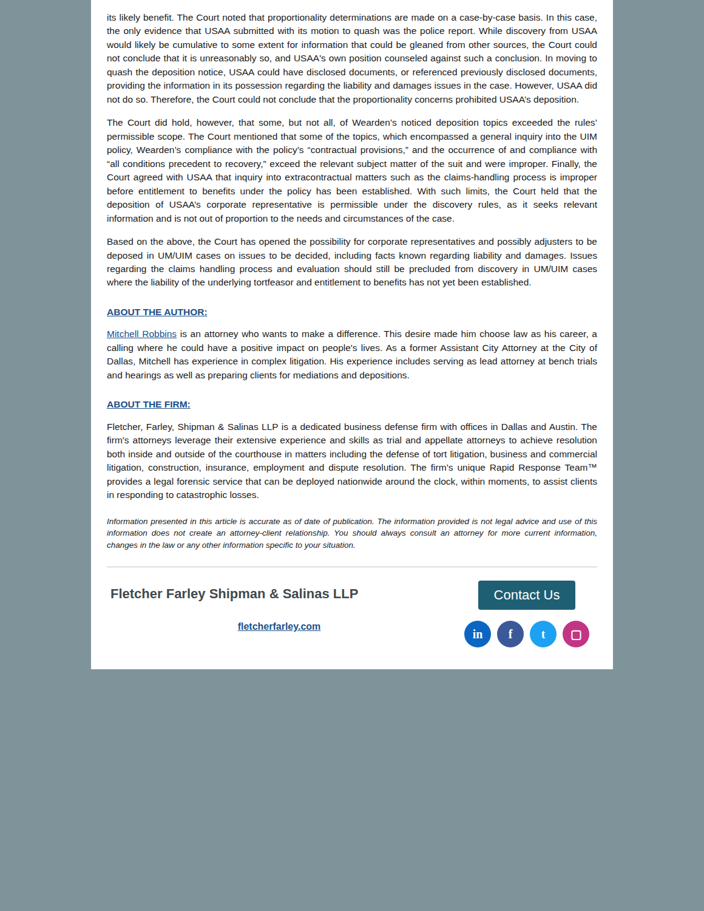its likely benefit. The Court noted that proportionality determinations are made on a case-by-case basis. In this case, the only evidence that USAA submitted with its motion to quash was the police report. While discovery from USAA would likely be cumulative to some extent for information that could be gleaned from other sources, the Court could not conclude that it is unreasonably so, and USAA's own position counseled against such a conclusion. In moving to quash the deposition notice, USAA could have disclosed documents, or referenced previously disclosed documents, providing the information in its possession regarding the liability and damages issues in the case. However, USAA did not do so. Therefore, the Court could not conclude that the proportionality concerns prohibited USAA’s deposition.
The Court did hold, however, that some, but not all, of Wearden’s noticed deposition topics exceeded the rules’ permissible scope. The Court mentioned that some of the topics, which encompassed a general inquiry into the UIM policy, Wearden’s compliance with the policy’s “contractual provisions,” and the occurrence of and compliance with “all conditions precedent to recovery,” exceed the relevant subject matter of the suit and were improper. Finally, the Court agreed with USAA that inquiry into extracontractual matters such as the claims-handling process is improper before entitlement to benefits under the policy has been established. With such limits, the Court held that the deposition of USAA’s corporate representative is permissible under the discovery rules, as it seeks relevant information and is not out of proportion to the needs and circumstances of the case.
Based on the above, the Court has opened the possibility for corporate representatives and possibly adjusters to be deposed in UM/UIM cases on issues to be decided, including facts known regarding liability and damages. Issues regarding the claims handling process and evaluation should still be precluded from discovery in UM/UIM cases where the liability of the underlying tortfeasor and entitlement to benefits has not yet been established.
ABOUT THE AUTHOR:
Mitchell Robbins is an attorney who wants to make a difference. This desire made him choose law as his career, a calling where he could have a positive impact on people's lives. As a former Assistant City Attorney at the City of Dallas, Mitchell has experience in complex litigation. His experience includes serving as lead attorney at bench trials and hearings as well as preparing clients for mediations and depositions.
ABOUT THE FIRM:
Fletcher, Farley, Shipman & Salinas LLP is a dedicated business defense firm with offices in Dallas and Austin. The firm's attorneys leverage their extensive experience and skills as trial and appellate attorneys to achieve resolution both inside and outside of the courthouse in matters including the defense of tort litigation, business and commercial litigation, construction, insurance, employment and dispute resolution. The firm’s unique Rapid Response Team™ provides a legal forensic service that can be deployed nationwide around the clock, within moments, to assist clients in responding to catastrophic losses.
Information presented in this article is accurate as of date of publication. The information provided is not legal advice and use of this information does not create an attorney-client relationship. You should always consult an attorney for more current information, changes in the law or any other information specific to your situation.
Fletcher Farley Shipman & Salinas LLP
fletcherfarley.com
Contact Us
in f t ▢